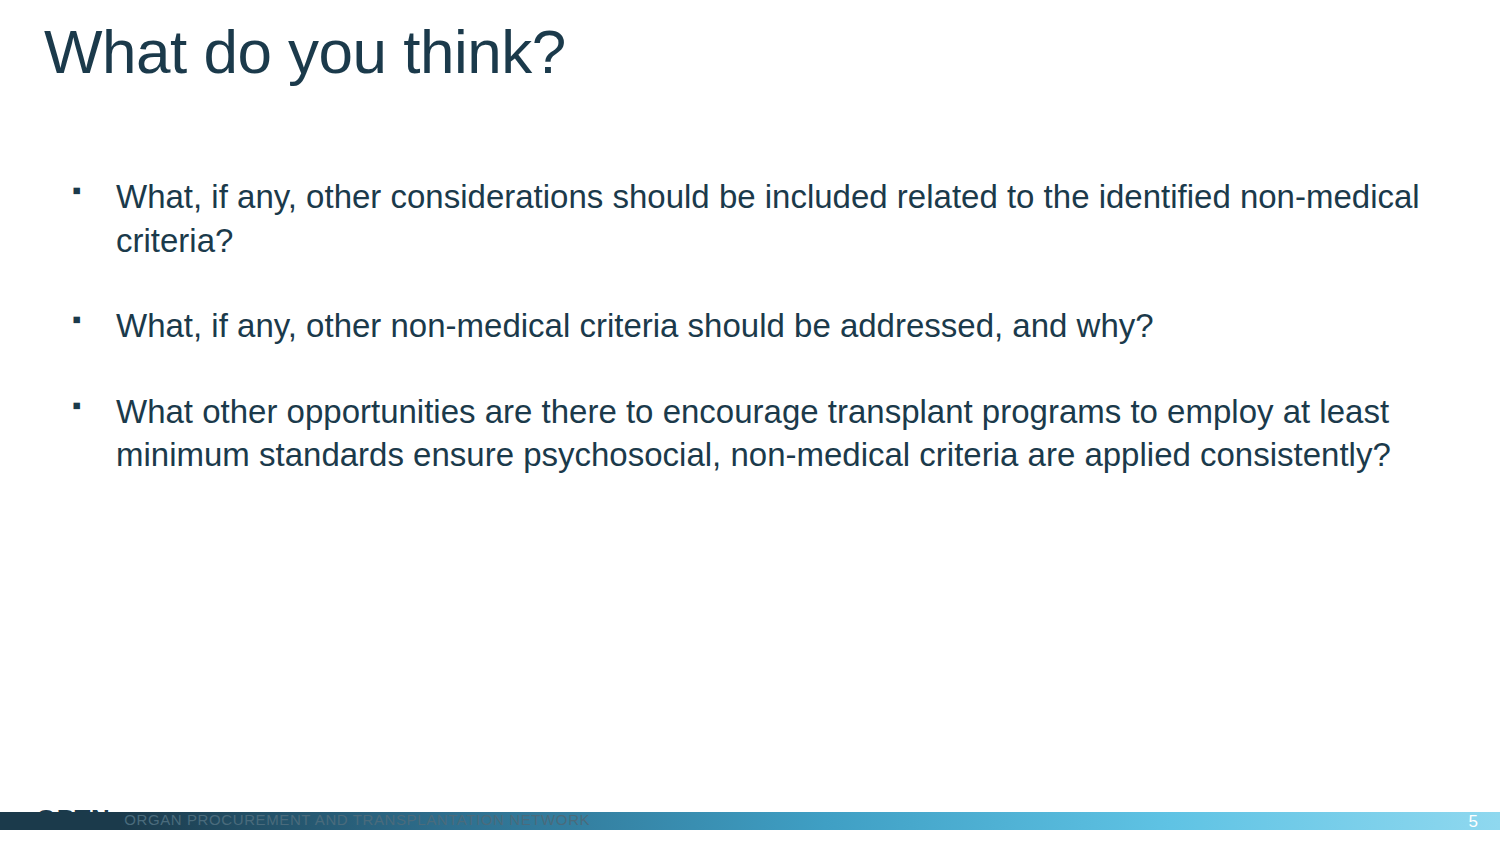What do you think?
What, if any, other considerations should be included related to the identified non-medical criteria?
What, if any, other non-medical criteria should be addressed, and why?
What other opportunities are there to encourage transplant programs to employ at least minimum standards ensure psychosocial, non-medical criteria are applied consistently?
OPTN Organ Procurement and Transplantation Network
5